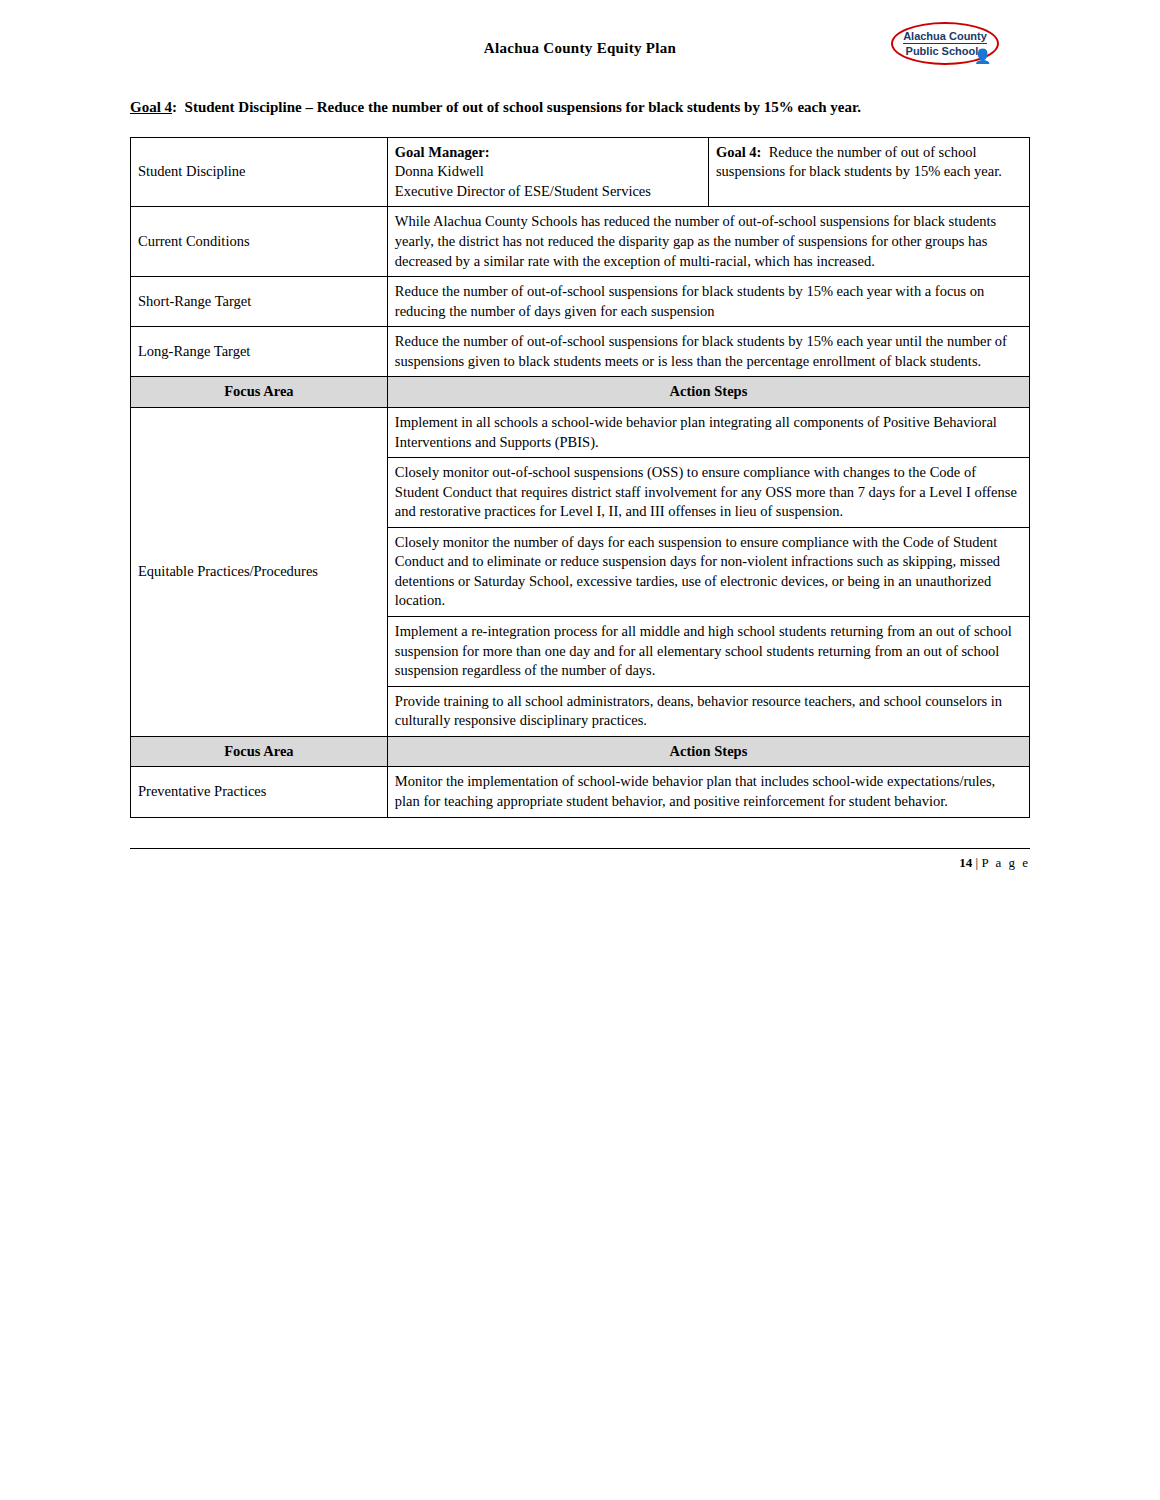Alachua County Equity Plan
Alachua County
Public Schools
👤
Goal 4: Student Discipline – Reduce the number of out of school suspensions for black students by 15% each year.
| Student Discipline | Goal Manager: Donna Kidwell Executive Director of ESE/Student Services | Goal 4: Reduce the number of out of school suspensions for black students by 15% each year. |
| Current Conditions | While Alachua County Schools has reduced the number of out-of-school suspensions for black students yearly, the district has not reduced the disparity gap as the number of suspensions for other groups has decreased by a similar rate with the exception of multi-racial, which has increased. |
| Short-Range Target | Reduce the number of out-of-school suspensions for black students by 15% each year with a focus on reducing the number of days given for each suspension |
| Long-Range Target | Reduce the number of out-of-school suspensions for black students by 15% each year until the number of suspensions given to black students meets or is less than the percentage enrollment of black students. |
| Focus Area | Action Steps |
| Equitable Practices/Procedures | Implement in all schools a school-wide behavior plan integrating all components of Positive Behavioral Interventions and Supports (PBIS). |
| Closely monitor out-of-school suspensions (OSS) to ensure compliance with changes to the Code of Student Conduct that requires district staff involvement for any OSS more than 7 days for a Level I offense and restorative practices for Level I, II, and III offenses in lieu of suspension. |
| Closely monitor the number of days for each suspension to ensure compliance with the Code of Student Conduct and to eliminate or reduce suspension days for non-violent infractions such as skipping, missed detentions or Saturday School, excessive tardies, use of electronic devices, or being in an unauthorized location. |
| Implement a re-integration process for all middle and high school students returning from an out of school suspension for more than one day and for all elementary school students returning from an out of school suspension regardless of the number of days. |
| Provide training to all school administrators, deans, behavior resource teachers, and school counselors in culturally responsive disciplinary practices. |
| Focus Area | Action Steps |
| Preventative Practices | Monitor the implementation of school-wide behavior plan that includes school-wide expectations/rules, plan for teaching appropriate student behavior, and positive reinforcement for student behavior. |
14 | P a g e